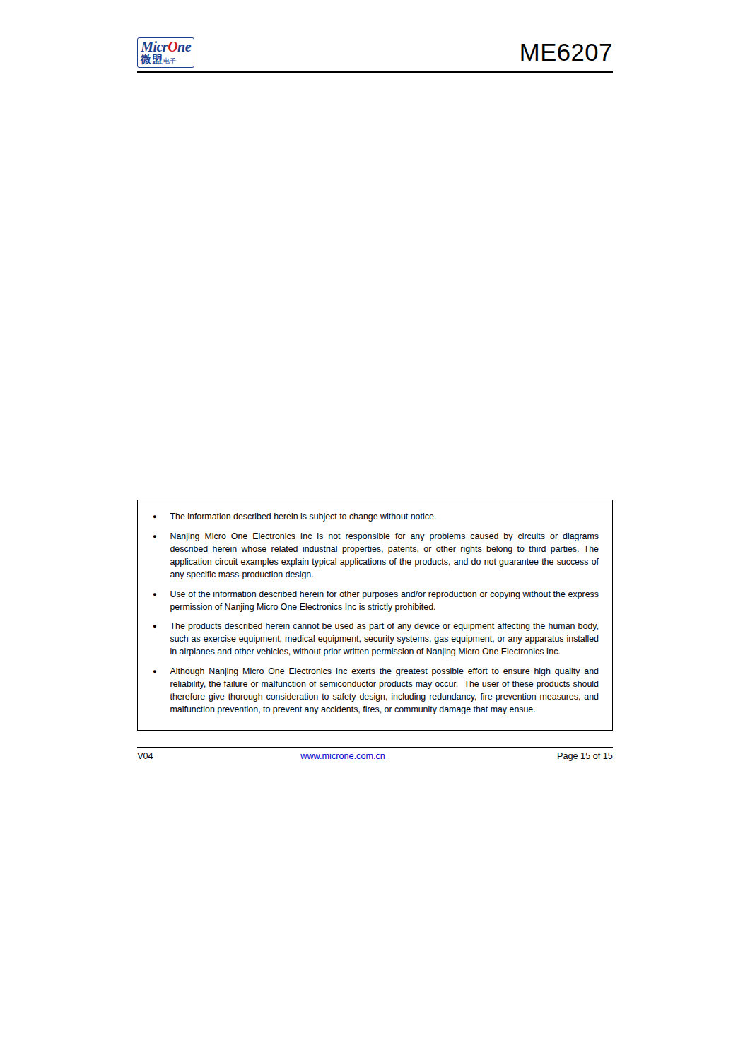MicrOne
微盟电子
ME6207
The information described herein is subject to change without notice.
Nanjing Micro One Electronics Inc is not responsible for any problems caused by circuits or diagrams described herein whose related industrial properties, patents, or other rights belong to third parties. The application circuit examples explain typical applications of the products, and do not guarantee the success of any specific mass-production design.
Use of the information described herein for other purposes and/or reproduction or copying without the express permission of Nanjing Micro One Electronics Inc is strictly prohibited.
The products described herein cannot be used as part of any device or equipment affecting the human body, such as exercise equipment, medical equipment, security systems, gas equipment, or any apparatus installed in airplanes and other vehicles, without prior written permission of Nanjing Micro One Electronics Inc.
Although Nanjing Micro One Electronics Inc exerts the greatest possible effort to ensure high quality and reliability, the failure or malfunction of semiconductor products may occur. The user of these products should therefore give thorough consideration to safety design, including redundancy, fire-prevention measures, and malfunction prevention, to prevent any accidents, fires, or community damage that may ensue.
V04
www.microne.com.cn
Page 15 of 15